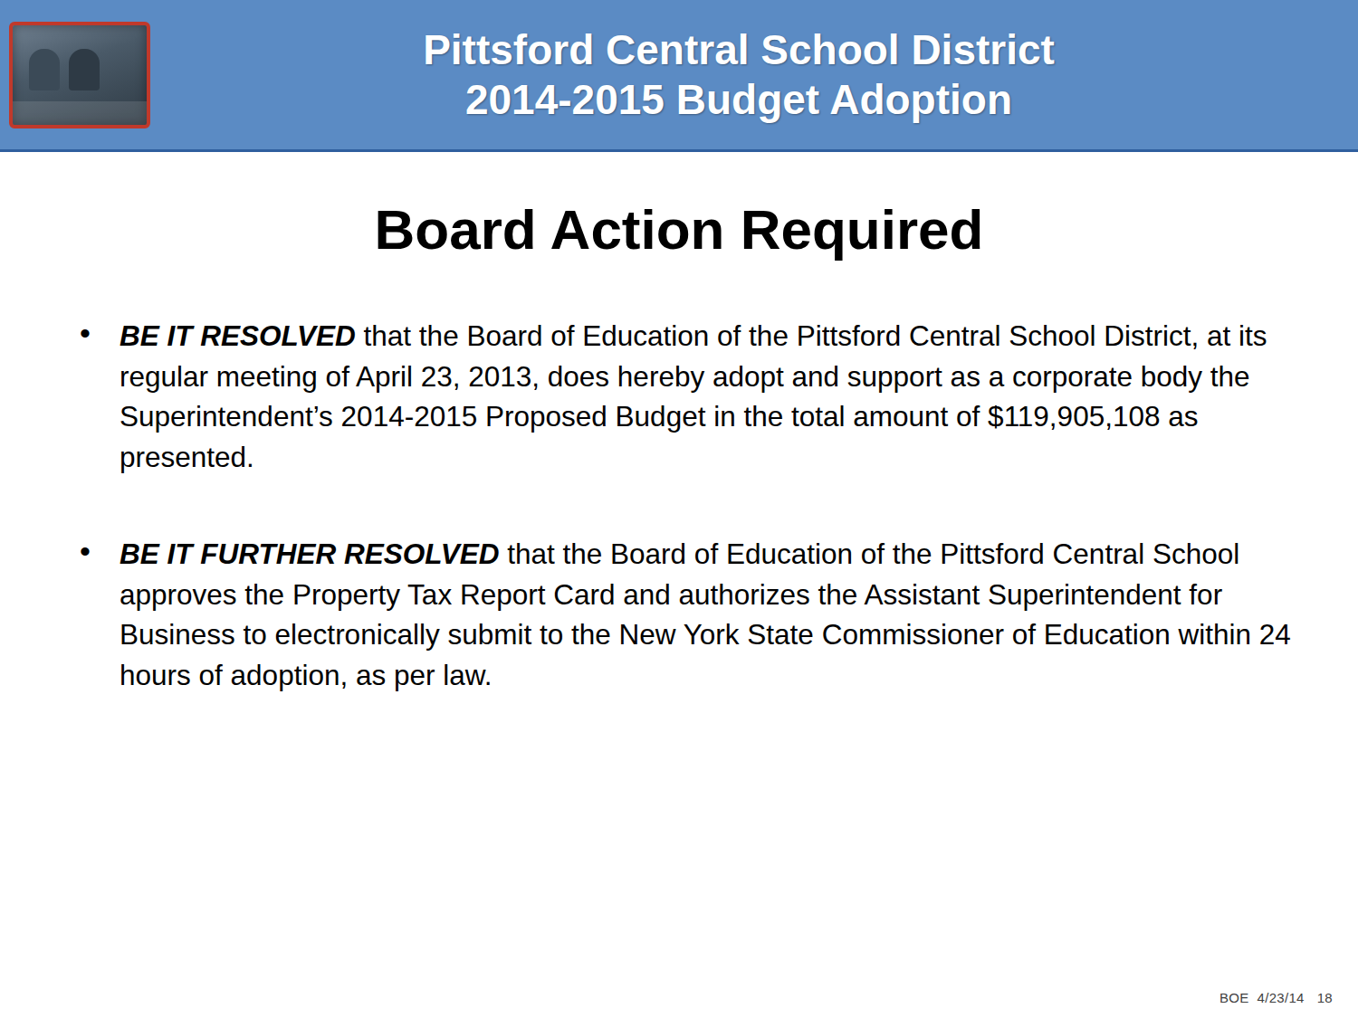Pittsford Central School District
2014-2015 Budget Adoption
Board Action Required
BE IT RESOLVED that the Board of Education of the Pittsford Central School District, at its regular meeting of April 23, 2013, does hereby adopt and support as a corporate body the Superintendent’s 2014-2015 Proposed Budget in the total amount of $119,905,108 as presented.
BE IT FURTHER RESOLVED that the Board of Education of the Pittsford Central School approves the Property Tax Report Card and authorizes the Assistant Superintendent for Business to electronically submit to the New York State Commissioner of Education within 24 hours of adoption, as per law.
BOE 4/23/1418